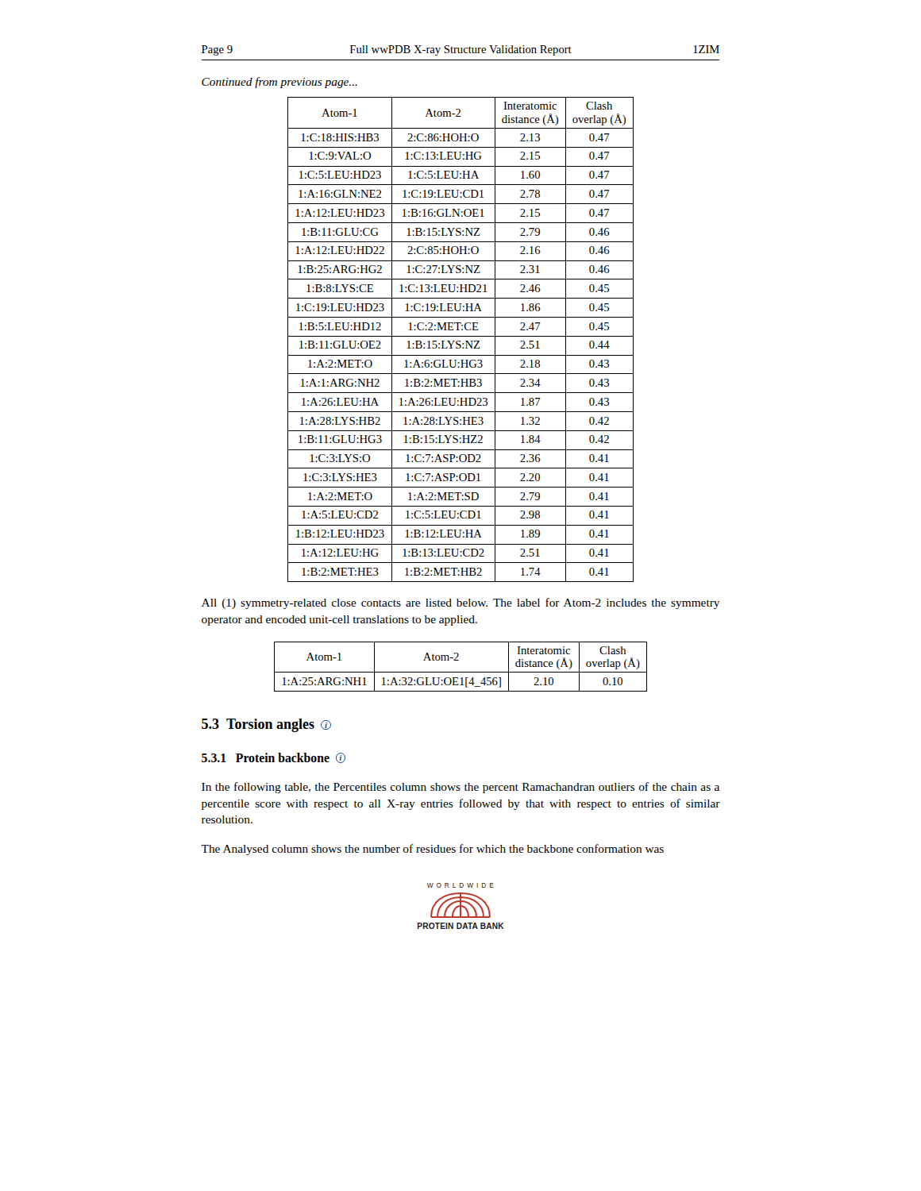Page 9
Full wwPDB X-ray Structure Validation Report
1ZIM
Continued from previous page...
| Atom-1 | Atom-2 | Interatomic distance (Å) | Clash overlap (Å) |
| --- | --- | --- | --- |
| 1:C:18:HIS:HB3 | 2:C:86:HOH:O | 2.13 | 0.47 |
| 1:C:9:VAL:O | 1:C:13:LEU:HG | 2.15 | 0.47 |
| 1:C:5:LEU:HD23 | 1:C:5:LEU:HA | 1.60 | 0.47 |
| 1:A:16:GLN:NE2 | 1:C:19:LEU:CD1 | 2.78 | 0.47 |
| 1:A:12:LEU:HD23 | 1:B:16:GLN:OE1 | 2.15 | 0.47 |
| 1:B:11:GLU:CG | 1:B:15:LYS:NZ | 2.79 | 0.46 |
| 1:A:12:LEU:HD22 | 2:C:85:HOH:O | 2.16 | 0.46 |
| 1:B:25:ARG:HG2 | 1:C:27:LYS:NZ | 2.31 | 0.46 |
| 1:B:8:LYS:CE | 1:C:13:LEU:HD21 | 2.46 | 0.45 |
| 1:C:19:LEU:HD23 | 1:C:19:LEU:HA | 1.86 | 0.45 |
| 1:B:5:LEU:HD12 | 1:C:2:MET:CE | 2.47 | 0.45 |
| 1:B:11:GLU:OE2 | 1:B:15:LYS:NZ | 2.51 | 0.44 |
| 1:A:2:MET:O | 1:A:6:GLU:HG3 | 2.18 | 0.43 |
| 1:A:1:ARG:NH2 | 1:B:2:MET:HB3 | 2.34 | 0.43 |
| 1:A:26:LEU:HA | 1:A:26:LEU:HD23 | 1.87 | 0.43 |
| 1:A:28:LYS:HB2 | 1:A:28:LYS:HE3 | 1.32 | 0.42 |
| 1:B:11:GLU:HG3 | 1:B:15:LYS:HZ2 | 1.84 | 0.42 |
| 1:C:3:LYS:O | 1:C:7:ASP:OD2 | 2.36 | 0.41 |
| 1:C:3:LYS:HE3 | 1:C:7:ASP:OD1 | 2.20 | 0.41 |
| 1:A:2:MET:O | 1:A:2:MET:SD | 2.79 | 0.41 |
| 1:A:5:LEU:CD2 | 1:C:5:LEU:CD1 | 2.98 | 0.41 |
| 1:B:12:LEU:HD23 | 1:B:12:LEU:HA | 1.89 | 0.41 |
| 1:A:12:LEU:HG | 1:B:13:LEU:CD2 | 2.51 | 0.41 |
| 1:B:2:MET:HE3 | 1:B:2:MET:HB2 | 1.74 | 0.41 |
All (1) symmetry-related close contacts are listed below. The label for Atom-2 includes the symmetry operator and encoded unit-cell translations to be applied.
| Atom-1 | Atom-2 | Interatomic distance (Å) | Clash overlap (Å) |
| --- | --- | --- | --- |
| 1:A:25:ARG:NH1 | 1:A:32:GLU:OE1[4_456] | 2.10 | 0.10 |
5.3 Torsion angles i
5.3.1 Protein backbone i
In the following table, the Percentiles column shows the percent Ramachandran outliers of the chain as a percentile score with respect to all X-ray entries followed by that with respect to entries of similar resolution.
The Analysed column shows the number of residues for which the backbone conformation was
WORLDWIDE
PROTEIN DATA BANK